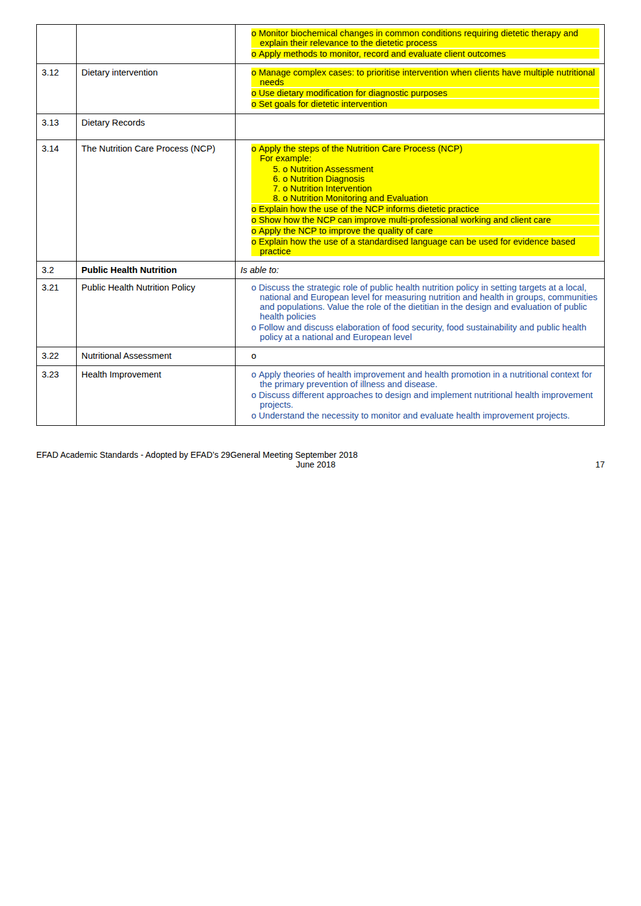| | | Monitor biochemical changes in common conditions requiring dietetic therapy and explain their relevance to the dietetic process Apply methods to monitor, record and evaluate client outcomes |
| 3.12 | Dietary intervention | Manage complex cases: to prioritise intervention when clients have multiple nutritional needs Use dietary modification for diagnostic purposes Set goals for dietetic intervention |
| 3.13 | Dietary Records | |
| 3.14 | The Nutrition Care Process (NCP) | Apply the steps of the Nutrition Care Process (NCP) For example: Nutrition Assessment Nutrition Diagnosis Nutrition Intervention Nutrition Monitoring and Evaluation Explain how the use of the NCP informs dietetic practice Show how the NCP can improve multi-professional working and client care Apply the NCP to improve the quality of care Explain how the use of a standardised language can be used for evidence based practice |
| 3.2 | Public Health Nutrition | Is able to: |
| 3.21 | Public Health Nutrition Policy | Discuss the strategic role of public health nutrition policy in setting targets at a local, national and European level for measuring nutrition and health in groups, communities and populations. Value the role of the dietitian in the design and evaluation of public health policies Follow and discuss elaboration of food security, food sustainability and public health policy at a national and European level |
| 3.22 | Nutritional Assessment | |
| 3.23 | Health Improvement | Apply theories of health improvement and health promotion in a nutritional context for the primary prevention of illness and disease. Discuss different approaches to design and implement nutritional health improvement projects. Understand the necessity to monitor and evaluate health improvement projects. |
EFAD Academic Standards - Adopted by EFAD’s 29General Meeting September 2018
June 201817